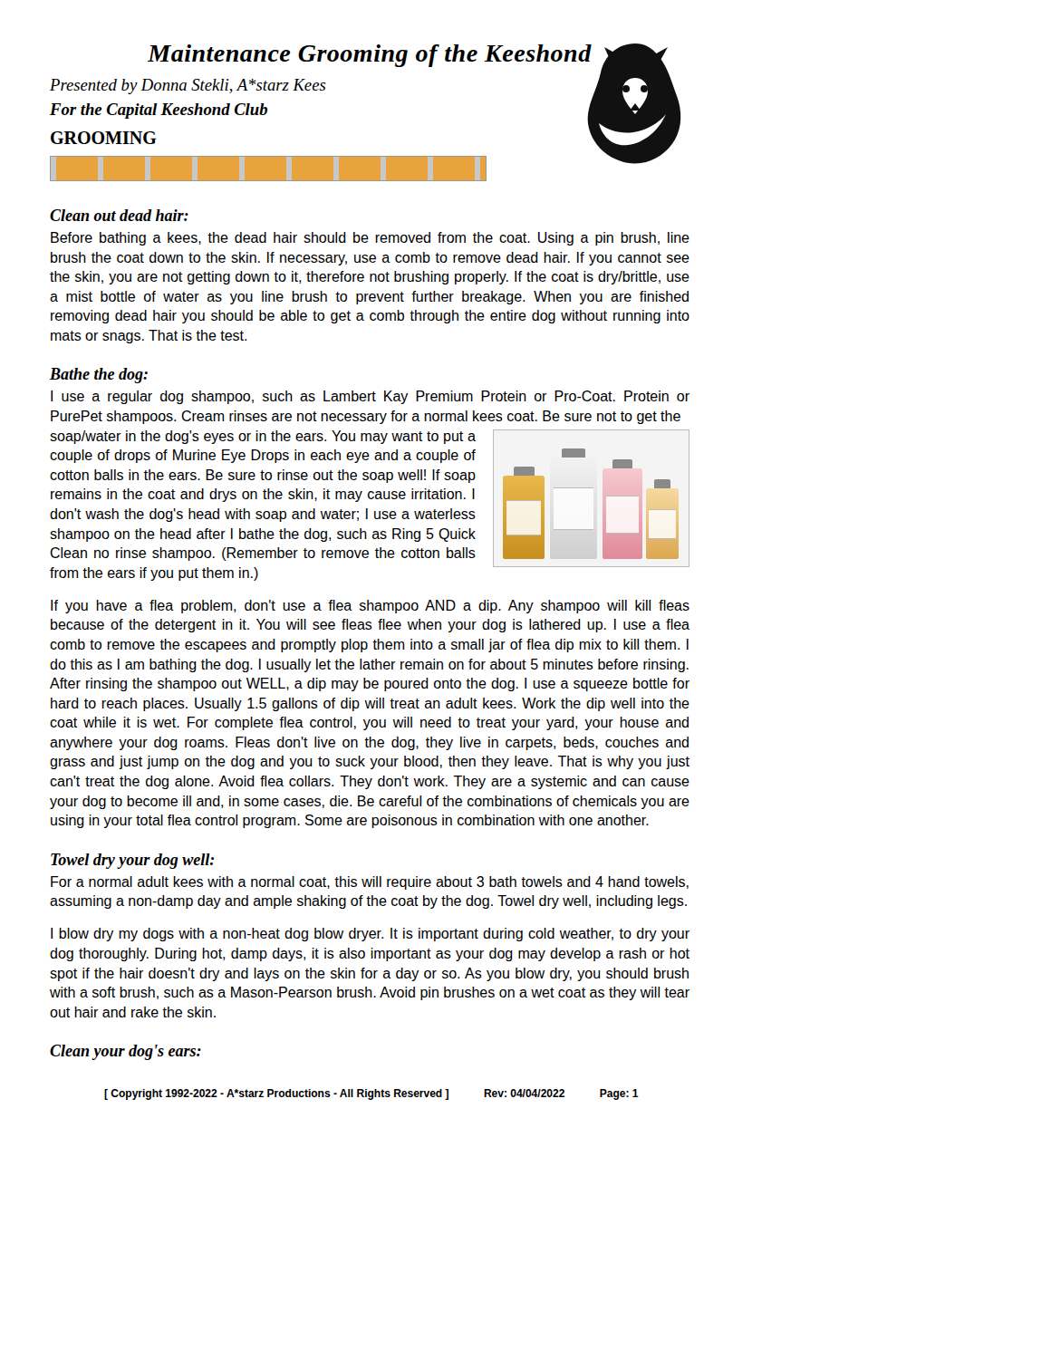Maintenance Grooming of the Keeshond
Presented by Donna Stekli, A*starz Kees
For the Capital Keeshond Club
GROOMING
Clean out dead hair:
Before bathing a kees, the dead hair should be removed from the coat. Using a pin brush, line brush the coat down to the skin. If necessary, use a comb to remove dead hair. If you cannot see the skin, you are not getting down to it, therefore not brushing properly. If the coat is dry/brittle, use a mist bottle of water as you line brush to prevent further breakage. When you are finished removing dead hair you should be able to get a comb through the entire dog without running into mats or snags. That is the test.
Bathe the dog:
I use a regular dog shampoo, such as Lambert Kay Premium Protein or Pro-Coat. Protein or PurePet shampoos. Cream rinses are not necessary for a normal kees coat. Be sure not to get the
soap/water in the dog's eyes or in the ears. You may want to put a couple of drops of Murine Eye Drops in each eye and a couple of cotton balls in the ears. Be sure to rinse out the soap well! If soap remains in the coat and drys on the skin, it may cause irritation. I don't wash the dog's head with soap and water; I use a waterless shampoo on the head after I bathe the dog, such as Ring 5 Quick Clean no rinse shampoo. (Remember to remove the cotton balls from the ears if you put them in.)
If you have a flea problem, don't use a flea shampoo AND a dip. Any shampoo will kill fleas because of the detergent in it. You will see fleas flee when your dog is lathered up. I use a flea comb to remove the escapees and promptly plop them into a small jar of flea dip mix to kill them. I do this as I am bathing the dog. I usually let the lather remain on for about 5 minutes before rinsing. After rinsing the shampoo out WELL, a dip may be poured onto the dog. I use a squeeze bottle for hard to reach places. Usually 1.5 gallons of dip will treat an adult kees. Work the dip well into the coat while it is wet. For complete flea control, you will need to treat your yard, your house and anywhere your dog roams. Fleas don't live on the dog, they live in carpets, beds, couches and grass and just jump on the dog and you to suck your blood, then they leave. That is why you just can't treat the dog alone. Avoid flea collars. They don't work. They are a systemic and can cause your dog to become ill and, in some cases, die. Be careful of the combinations of chemicals you are using in your total flea control program. Some are poisonous in combination with one another.
Towel dry your dog well:
For a normal adult kees with a normal coat, this will require about 3 bath towels and 4 hand towels, assuming a non-damp day and ample shaking of the coat by the dog. Towel dry well, including legs.
I blow dry my dogs with a non-heat dog blow dryer. It is important during cold weather, to dry your dog thoroughly. During hot, damp days, it is also important as your dog may develop a rash or hot spot if the hair doesn't dry and lays on the skin for a day or so. As you blow dry, you should brush with a soft brush, such as a Mason-Pearson brush. Avoid pin brushes on a wet coat as they will tear out hair and rake the skin.
Clean your dog's ears:
[ Copyright 1992-2022 - A*starz Productions - All Rights Reserved ] Rev: 04/04/2022 Page: 1